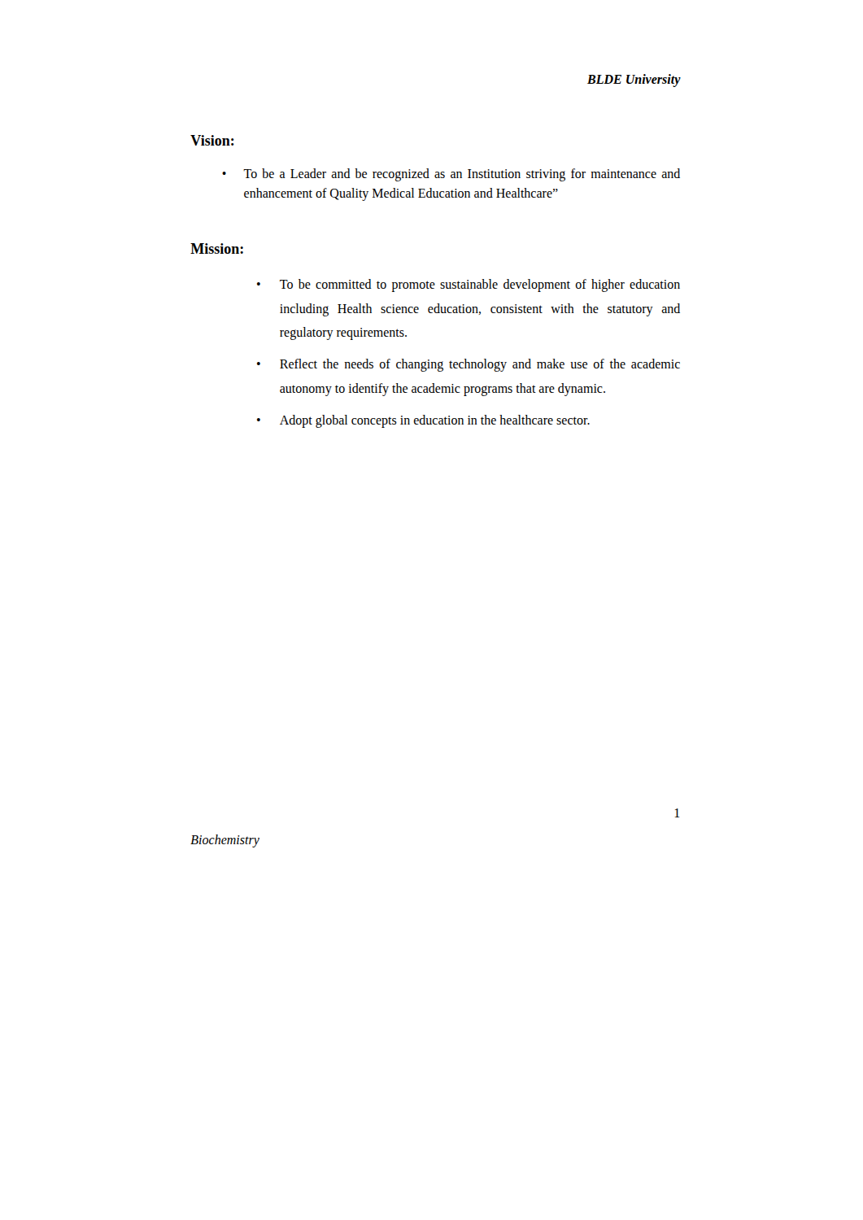BLDE University
Vision:
To be a Leader and be recognized as an Institution striving for maintenance and enhancement of Quality Medical Education and Healthcare”
Mission:
To be committed to promote sustainable development of higher education including Health science education, consistent with the statutory and regulatory requirements.
Reflect the needs of changing technology and make use of the academic autonomy to identify the academic programs that are dynamic.
Adopt global concepts in education in the healthcare sector.
1
Biochemistry